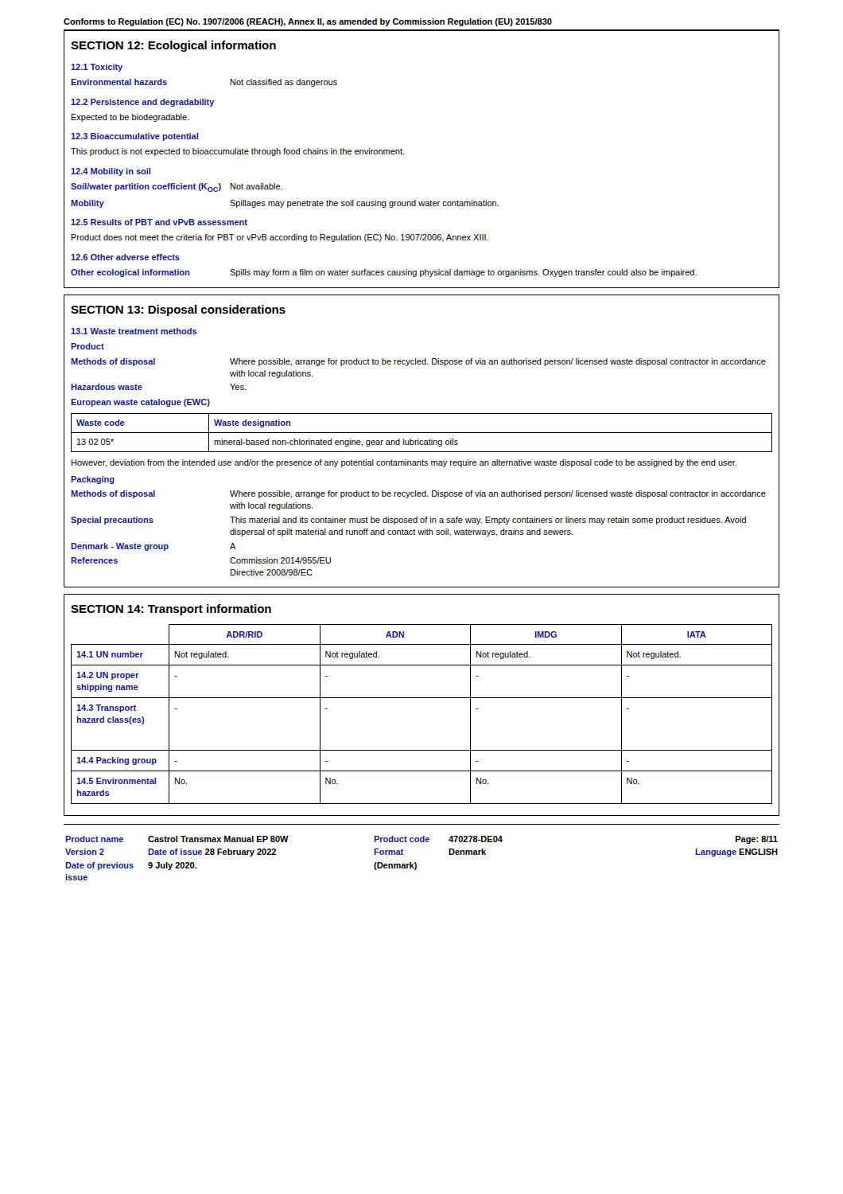Conforms to Regulation (EC) No. 1907/2006 (REACH), Annex II, as amended by Commission Regulation (EU) 2015/830
SECTION 12: Ecological information
12.1 Toxicity
Environmental hazards
Not classified as dangerous
12.2 Persistence and degradability
Expected to be biodegradable.
12.3 Bioaccumulative potential
This product is not expected to bioaccumulate through food chains in the environment.
12.4 Mobility in soil
Soil/water partition coefficient (KOC)
Not available.
Mobility
Spillages may penetrate the soil causing ground water contamination.
12.5 Results of PBT and vPvB assessment
Product does not meet the criteria for PBT or vPvB according to Regulation (EC) No. 1907/2006, Annex XIII.
12.6 Other adverse effects
Other ecological information
Spills may form a film on water surfaces causing physical damage to organisms. Oxygen transfer could also be impaired.
SECTION 13: Disposal considerations
13.1 Waste treatment methods
Product
Methods of disposal
Where possible, arrange for product to be recycled. Dispose of via an authorised person/ licensed waste disposal contractor in accordance with local regulations.
Hazardous waste
Yes.
European waste catalogue (EWC)
| Waste code | Waste designation |
| --- | --- |
| 13 02 05* | mineral-based non-chlorinated engine, gear and lubricating oils |
However, deviation from the intended use and/or the presence of any potential contaminants may require an alternative waste disposal code to be assigned by the end user.
Packaging
Methods of disposal
Where possible, arrange for product to be recycled. Dispose of via an authorised person/ licensed waste disposal contractor in accordance with local regulations.
Special precautions
This material and its container must be disposed of in a safe way. Empty containers or liners may retain some product residues. Avoid dispersal of spilt material and runoff and contact with soil, waterways, drains and sewers.
Denmark - Waste group
A
References
Commission 2014/955/EU
Directive 2008/98/EC
SECTION 14: Transport information
| | ADR/RID | ADN | IMDG | IATA |
| --- | --- | --- | --- | --- |
| 14.1 UN number | Not regulated. | Not regulated. | Not regulated. | Not regulated. |
| 14.2 UN proper shipping name | - | - | - | - |
| 14.3 Transport hazard class(es) | - | - | - | - |
| 14.4 Packing group | - | - | - | - |
| 14.5 Environmental hazards | No. | No. | No. | No. |
| Product name | Castrol Transmax Manual EP 80W | Product code | 470278-DE04 | Page: 8/11 |
| Version 2 | Date of issue 28 February 2022 | Format | Denmark | Language ENGLISH |
| Date of previous issue | 9 July 2020. | (Denmark) | |